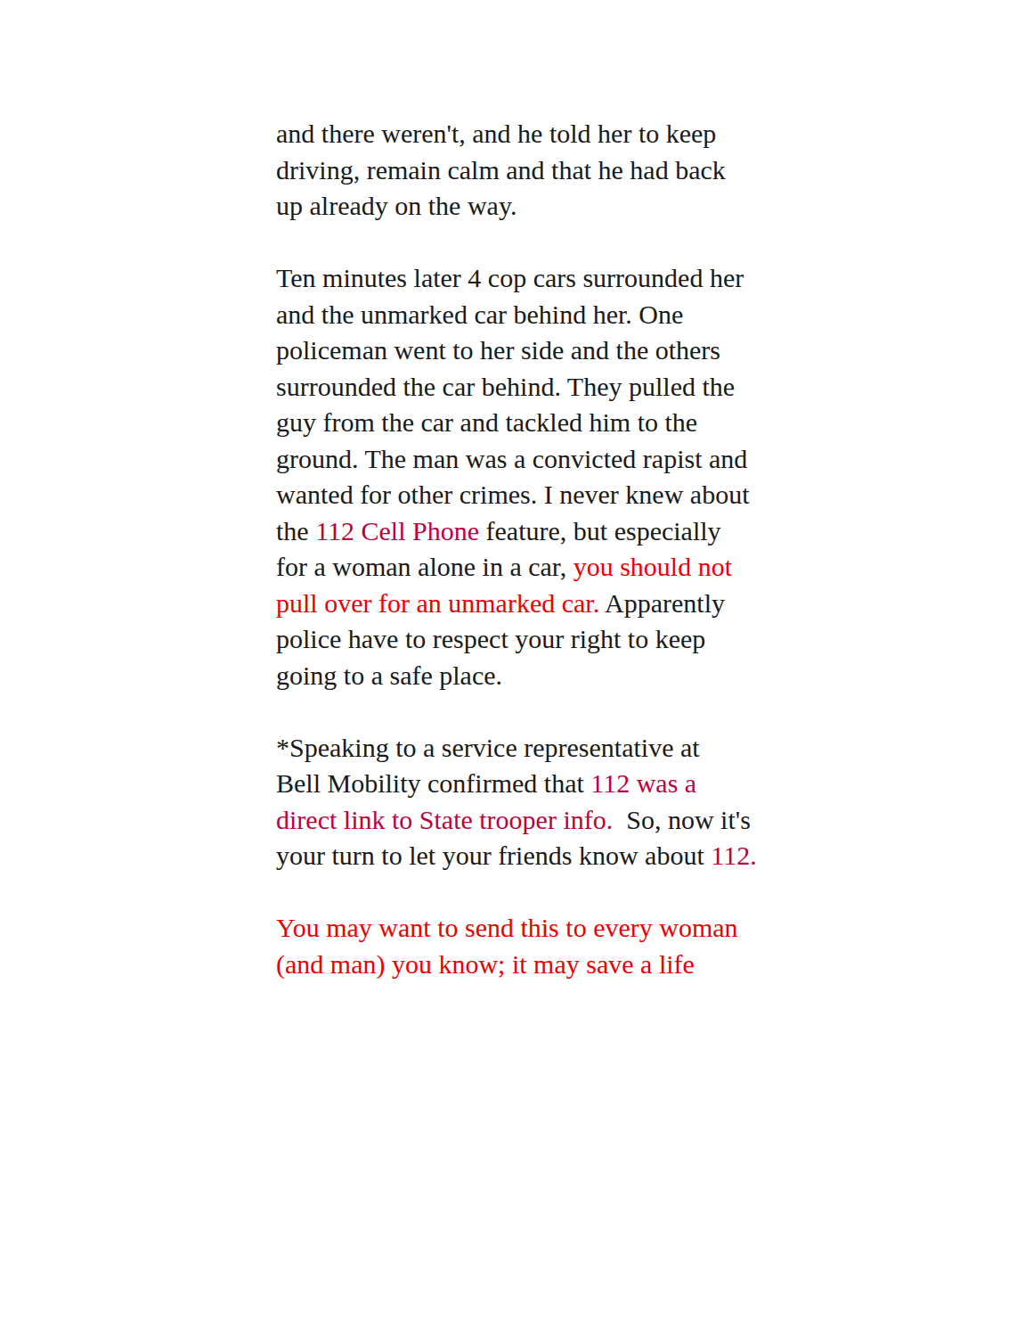and there weren't, and he told her to keep driving, remain calm and that he had back up already on the way.
Ten minutes later 4 cop cars surrounded her and the unmarked car behind her. One policeman went to her side and the others surrounded the car behind. They pulled the guy from the car and tackled him to the ground. The man was a convicted rapist and wanted for other crimes. I never knew about the 112 Cell Phone feature, but especially for a woman alone in a car, you should not pull over for an unmarked car. Apparently police have to respect your right to keep going to a safe place.
*Speaking to a service representative at Bell Mobility confirmed that 112 was a direct link to State trooper info. So, now it's your turn to let your friends know about 112.
You may want to send this to every woman (and man) you know; it may save a life